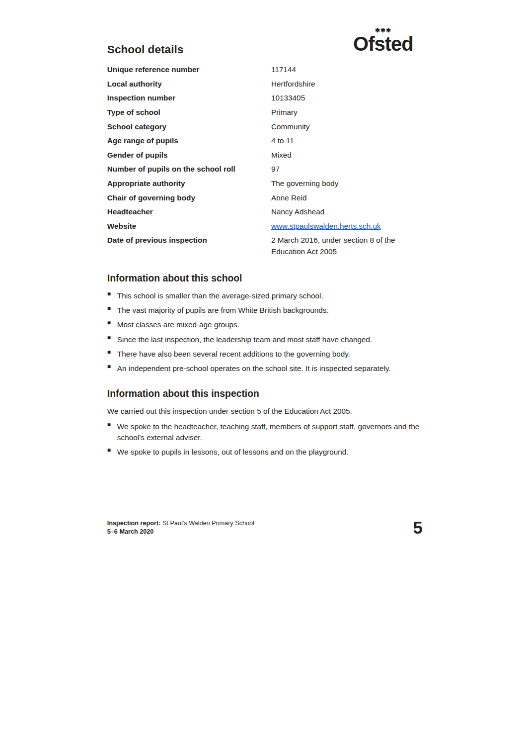✱✱✱
Ofsted
School details
| Unique reference number | 117144 |
| Local authority | Hertfordshire |
| Inspection number | 10133405 |
| Type of school | Primary |
| School category | Community |
| Age range of pupils | 4 to 11 |
| Gender of pupils | Mixed |
| Number of pupils on the school roll | 97 |
| Appropriate authority | The governing body |
| Chair of governing body | Anne Reid |
| Headteacher | Nancy Adshead |
| Website | www.stpaulswalden.herts.sch.uk |
| Date of previous inspection | 2 March 2016, under section 8 of the Education Act 2005 |
Information about this school
This school is smaller than the average-sized primary school.
The vast majority of pupils are from White British backgrounds.
Most classes are mixed-age groups.
Since the last inspection, the leadership team and most staff have changed.
There have also been several recent additions to the governing body.
An independent pre-school operates on the school site. It is inspected separately.
Information about this inspection
We carried out this inspection under section 5 of the Education Act 2005.
We spoke to the headteacher, teaching staff, members of support staff, governors and the school’s external adviser.
We spoke to pupils in lessons, out of lessons and on the playground.
Inspection report: St Paul’s Walden Primary School
5–6 March 2020
5